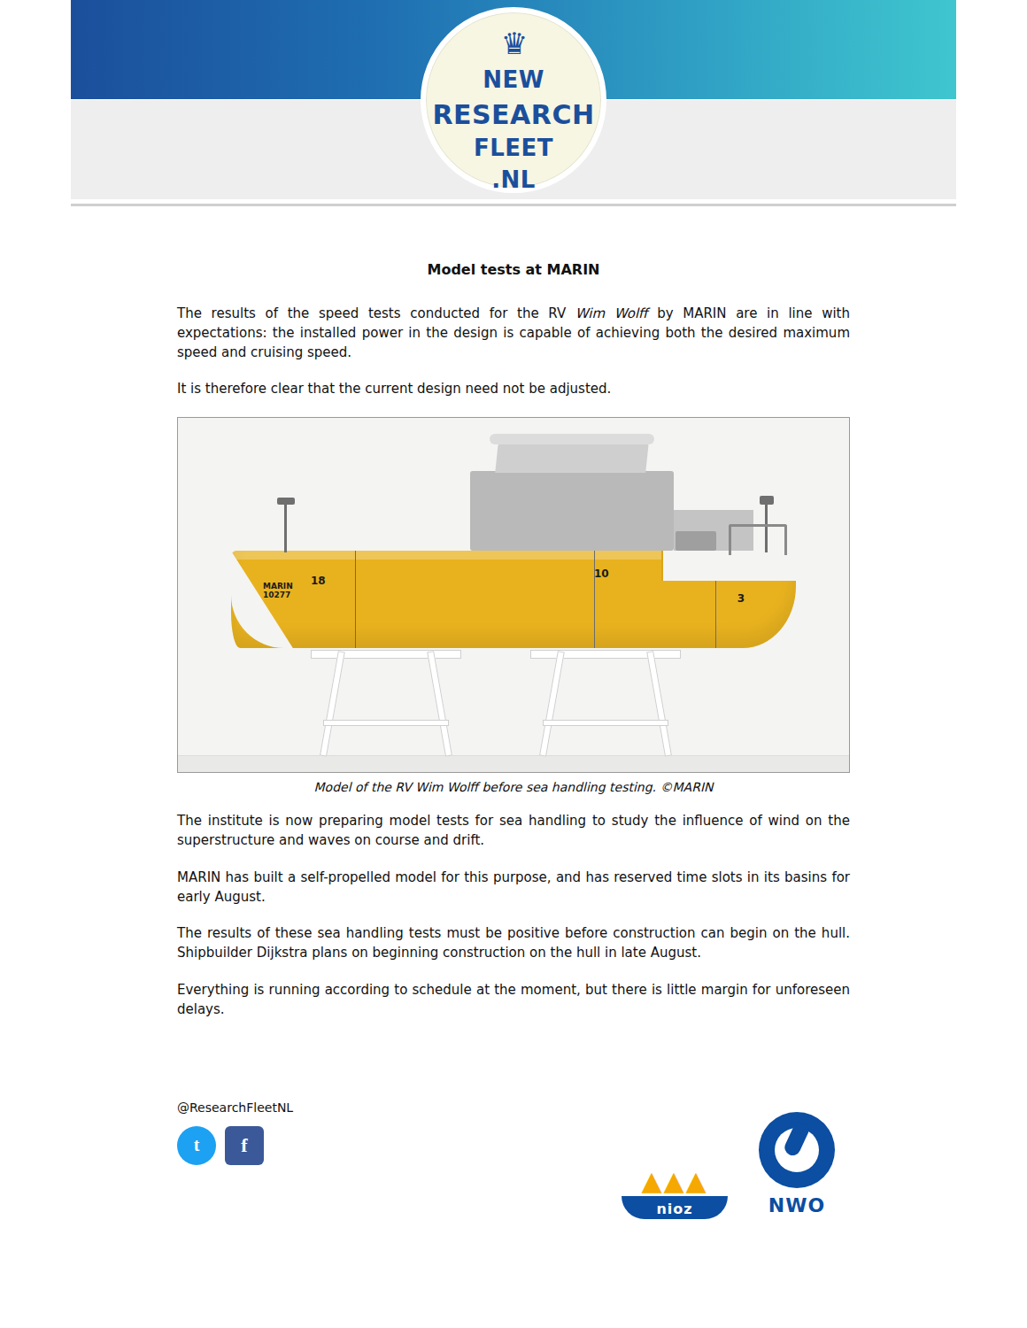♛
NEW
RESEARCH
FLEET
.NL
Model tests at MARIN
The results of the speed tests conducted for the RV Wim Wolff by MARIN are in line with expectations: the installed power in the design is capable of achieving both the desired maximum speed and cruising speed.
It is therefore clear that the current design need not be adjusted.
MARIN
10277
18
10
3
Model of the RV Wim Wolff before sea handling testing. ©MARIN
The institute is now preparing model tests for sea handling to study the influence of wind on the superstructure and waves on course and drift.
MARIN has built a self-propelled model for this purpose, and has reserved time slots in its basins for early August.
The results of these sea handling tests must be positive before construction can begin on the hull. Shipbuilder Dijkstra plans on beginning construction on the hull in late August.
Everything is running according to schedule at the moment, but there is little margin for unforeseen delays.
@ResearchFleetNL
t f
▲▲▲
nioz
NWO